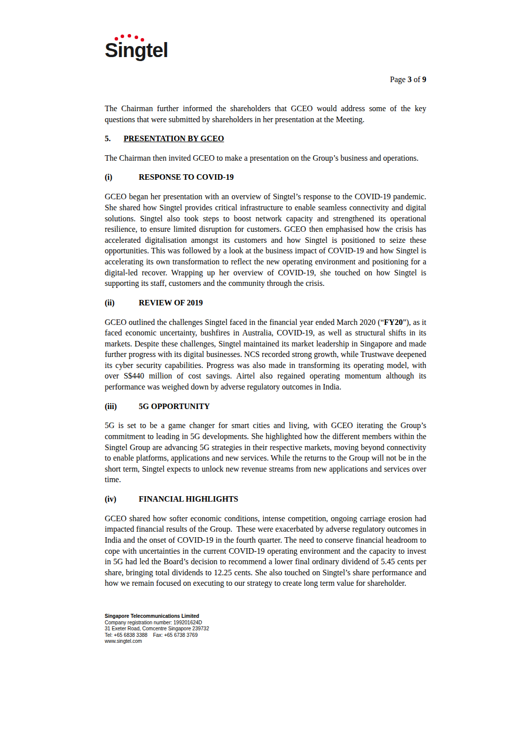Singtel
Page 3 of 9
The Chairman further informed the shareholders that GCEO would address some of the key questions that were submitted by shareholders in her presentation at the Meeting.
5. PRESENTATION BY GCEO
The Chairman then invited GCEO to make a presentation on the Group’s business and operations.
(i) RESPONSE TO COVID-19
GCEO began her presentation with an overview of Singtel’s response to the COVID-19 pandemic. She shared how Singtel provides critical infrastructure to enable seamless connectivity and digital solutions. Singtel also took steps to boost network capacity and strengthened its operational resilience, to ensure limited disruption for customers. GCEO then emphasised how the crisis has accelerated digitalisation amongst its customers and how Singtel is positioned to seize these opportunities. This was followed by a look at the business impact of COVID-19 and how Singtel is accelerating its own transformation to reflect the new operating environment and positioning for a digital-led recover. Wrapping up her overview of COVID-19, she touched on how Singtel is supporting its staff, customers and the community through the crisis.
(ii) REVIEW OF 2019
GCEO outlined the challenges Singtel faced in the financial year ended March 2020 (“FY20”), as it faced economic uncertainty, bushfires in Australia, COVID-19, as well as structural shifts in its markets. Despite these challenges, Singtel maintained its market leadership in Singapore and made further progress with its digital businesses. NCS recorded strong growth, while Trustwave deepened its cyber security capabilities. Progress was also made in transforming its operating model, with over S$440 million of cost savings. Airtel also regained operating momentum although its performance was weighed down by adverse regulatory outcomes in India.
(iii) 5G OPPORTUNITY
5G is set to be a game changer for smart cities and living, with GCEO iterating the Group’s commitment to leading in 5G developments. She highlighted how the different members within the Singtel Group are advancing 5G strategies in their respective markets, moving beyond connectivity to enable platforms, applications and new services. While the returns to the Group will not be in the short term, Singtel expects to unlock new revenue streams from new applications and services over time.
(iv) FINANCIAL HIGHLIGHTS
GCEO shared how softer economic conditions, intense competition, ongoing carriage erosion had impacted financial results of the Group. These were exacerbated by adverse regulatory outcomes in India and the onset of COVID-19 in the fourth quarter. The need to conserve financial headroom to cope with uncertainties in the current COVID-19 operating environment and the capacity to invest in 5G had led the Board’s decision to recommend a lower final ordinary dividend of 5.45 cents per share, bringing total dividends to 12.25 cents. She also touched on Singtel’s share performance and how we remain focused on executing to our strategy to create long term value for shareholder.
Singapore Telecommunications Limited
Company registration number: 199201624D
31 Exeter Road, Comcentre Singapore 239732
Tel: +65 6838 3388 Fax: +65 6738 3769
www.singtel.com